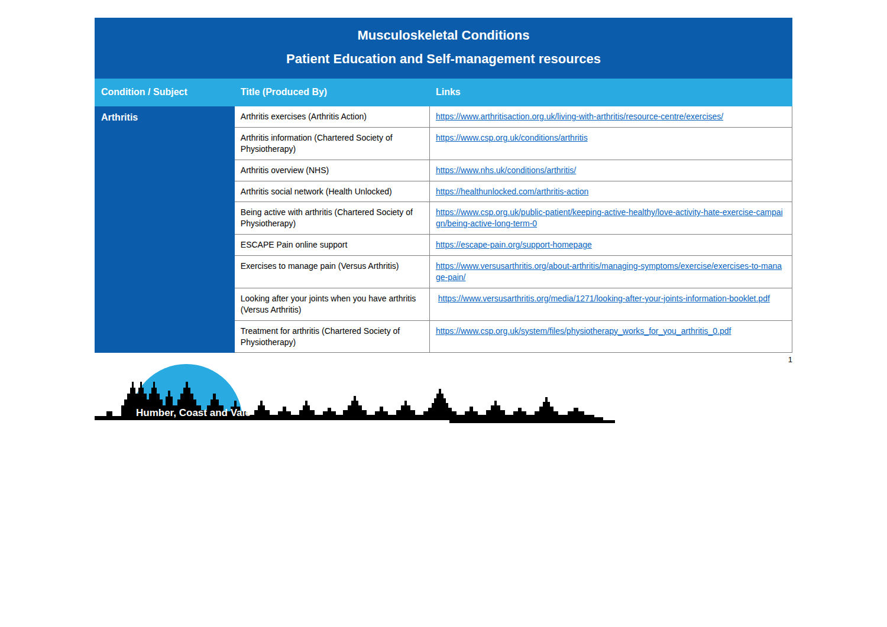| Musculoskeletal Conditions Patient Education and Self-management resources |
| --- |
| Condition / Subject | Title (Produced By) | Links |
| Arthritis | Arthritis exercises (Arthritis Action) | https://www.arthritisaction.org.uk/living-with-arthritis/resource-centre/exercises/ |
| Arthritis information (Chartered Society of Physiotherapy) | https://www.csp.org.uk/conditions/arthritis |
| Arthritis overview (NHS) | https://www.nhs.uk/conditions/arthritis/ |
| Arthritis social network (Health Unlocked) | https://healthunlocked.com/arthritis-action |
| Being active with arthritis (Chartered Society of Physiotherapy) | https://www.csp.org.uk/public-patient/keeping-active-healthy/love-activity-hate-exercise-campaign/being-active-long-term-0 |
| ESCAPE Pain online support | https://escape-pain.org/support-homepage |
| Exercises to manage pain (Versus Arthritis) | https://www.versusarthritis.org/about-arthritis/managing-symptoms/exercise/exercises-to-manage-pain/ |
| Looking after your joints when you have arthritis (Versus Arthritis) | https://www.versusarthritis.org/media/1271/looking-after-your-joints-information-booklet.pdf |
| Treatment for arthritis (Chartered Society of Physiotherapy) | https://www.csp.org.uk/system/files/physiotherapy_works_for_you_arthritis_0.pdf |
1
Humber, Coast and Vale